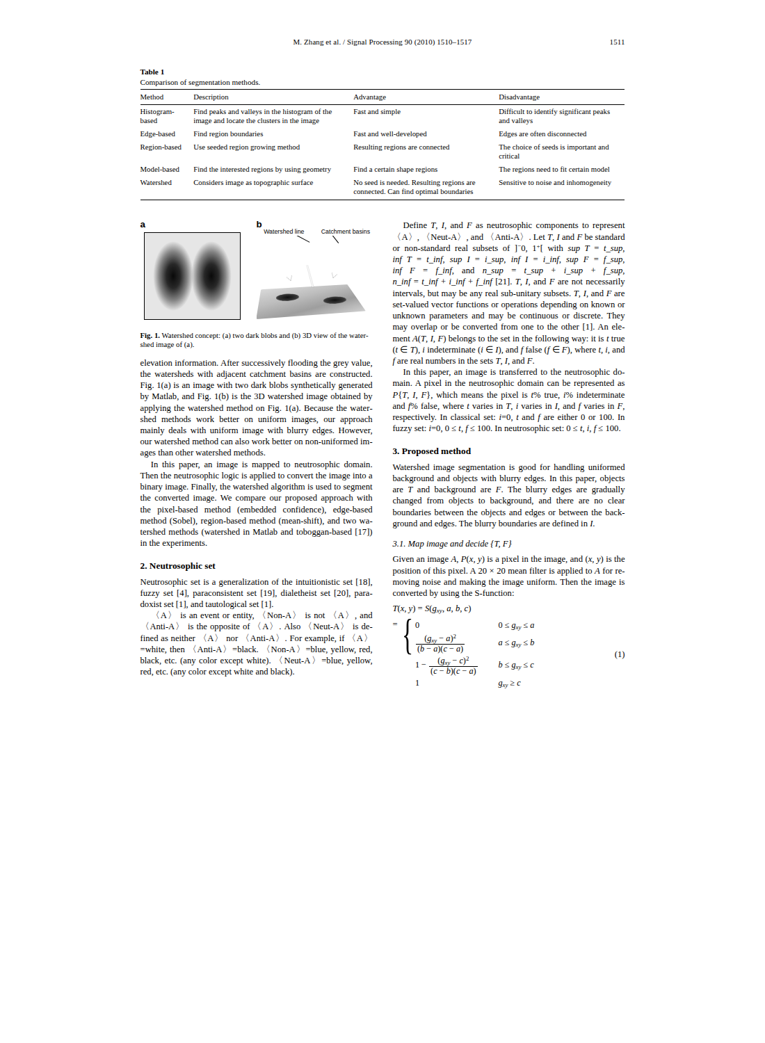M. Zhang et al. / Signal Processing 90 (2010) 1510–1517 1511
Table 1
Comparison of segmentation methods.
| Method | Description | Advantage | Disadvantage |
| --- | --- | --- | --- |
| Histogram-based | Find peaks and valleys in the histogram of the image and locate the clusters in the image | Fast and simple | Difficult to identify significant peaks and valleys |
| Edge-based | Find region boundaries | Fast and well-developed | Edges are often disconnected |
| Region-based | Use seeded region growing method | Resulting regions are connected | The choice of seeds is important and critical |
| Model-based | Find the interested regions by using geometry | Find a certain shape regions | The regions need to fit certain model |
| Watershed | Considers image as topographic surface | No seed is needed. Resulting regions are connected. Can find optimal boundaries | Sensitive to noise and inhomogeneity |
a b
Watershed line
Catchment basins
Fig. 1. Watershed concept: (a) two dark blobs and (b) 3D view of the watershed image of (a).
elevation information. After successively flooding the grey value, the watersheds with adjacent catchment basins are constructed. Fig. 1(a) is an image with two dark blobs synthetically generated by Matlab, and Fig. 1(b) is the 3D watershed image obtained by applying the watershed method on Fig. 1(a). Because the watershed methods work better on uniform images, our approach mainly deals with uniform image with blurry edges. However, our watershed method can also work better on non-uniformed images than other watershed methods.
In this paper, an image is mapped to neutrosophic domain. Then the neutrosophic logic is applied to convert the image into a binary image. Finally, the watershed algorithm is used to segment the converted image. We compare our proposed approach with the pixel-based method (embedded confidence), edge-based method (Sobel), region-based method (mean-shift), and two watershed methods (watershed in Matlab and toboggan-based [17]) in the experiments.
2. Neutrosophic set
Neutrosophic set is a generalization of the intuitionistic set [18], fuzzy set [4], paraconsistent set [19], dialetheist set [20], paradoxist set [1], and tautological set [1].
〈A〉 is an event or entity, 〈Non-A〉 is not 〈A〉, and 〈Anti-A〉 is the opposite of 〈A〉. Also 〈Neut-A〉 is defined as neither 〈A〉 nor 〈Anti-A〉. For example, if 〈A〉=white, then 〈Anti-A〉=black. 〈Non-A〉=blue, yellow, red, black, etc. (any color except white). 〈Neut-A〉=blue, yellow, red, etc. (any color except white and black).
Define T, I, and F as neutrosophic components to represent 〈A〉, 〈Neut-A〉, and 〈Anti-A〉. Let T, I and F be standard or non-standard real subsets of ]−0, 1+[ with sup T = t_sup, inf T = t_inf, sup I = i_sup, inf I = i_inf, sup F = f_sup, inf F = f_inf, and n_sup = t_sup + i_sup + f_sup, n_inf = t_inf + i_inf + f_inf [21]. T, I, and F are not necessarily intervals, but may be any real sub-unitary subsets. T, I, and F are set-valued vector functions or operations depending on known or unknown parameters and may be continuous or discrete. They may overlap or be converted from one to the other [1]. An element A(T, I, F) belongs to the set in the following way: it is t true (t ∈ T), i indeterminate (i ∈ I), and f false (f ∈ F), where t, i, and f are real numbers in the sets T, I, and F.
In this paper, an image is transferred to the neutrosophic domain. A pixel in the neutrosophic domain can be represented as P{T, I, F}, which means the pixel is t% true, i% indeterminate and f% false, where t varies in T, i varies in I, and f varies in F, respectively. In classical set: i=0, t and f are either 0 or 100. In fuzzy set: i=0, 0 ≤ t, f ≤ 100. In neutrosophic set: 0 ≤ t, i, f ≤ 100.
3. Proposed method
Watershed image segmentation is good for handling uniformed background and objects with blurry edges. In this paper, objects are T and background are F. The blurry edges are gradually changed from objects to background, and there are no clear boundaries between the objects and edges or between the background and edges. The blurry boundaries are defined in I.
3.1. Map image and decide {T, F}
Given an image A, P(x, y) is a pixel in the image, and (x, y) is the position of this pixel. A 20 × 20 mean filter is applied to A for removing noise and making the image uniform. Then the image is converted by using the S-function:
T(x, y) = S(gxy, a, b, c)
=
{
| 0 | 0 ≤ g xy ≤ a |
| ( g xy − a ) 2 ( b − a )( c − a ) | a ≤ g xy ≤ b |
| 1 − ( g xy − c ) 2 ( c − b )( c − a ) | b ≤ g xy ≤ c |
| 1 | g xy ≥ c |
(1)